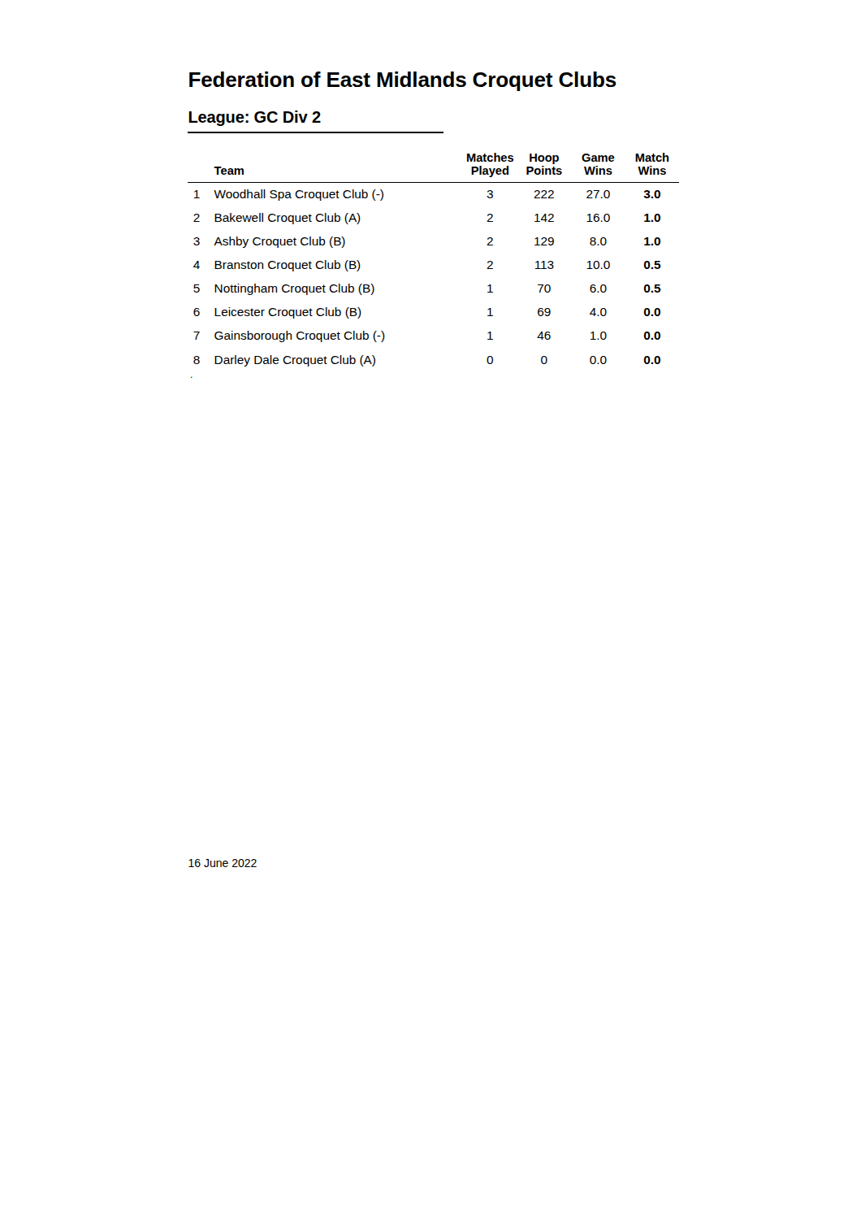Federation of East Midlands Croquet Clubs
League: GC Div 2
| | Team | Matches Played | Hoop Points | Game Wins | Match Wins |
| --- | --- | --- | --- | --- | --- |
| 1 | Woodhall Spa Croquet Club (-) | 3 | 222 | 27.0 | 3.0 |
| 2 | Bakewell Croquet Club (A) | 2 | 142 | 16.0 | 1.0 |
| 3 | Ashby Croquet Club (B) | 2 | 129 | 8.0 | 1.0 |
| 4 | Branston Croquet Club (B) | 2 | 113 | 10.0 | 0.5 |
| 5 | Nottingham Croquet Club (B) | 1 | 70 | 6.0 | 0.5 |
| 6 | Leicester Croquet Club (B) | 1 | 69 | 4.0 | 0.0 |
| 7 | Gainsborough Croquet Club (-) | 1 | 46 | 1.0 | 0.0 |
| 8 | Darley Dale Croquet Club (A) | 0 | 0 | 0.0 | 0.0 |
.
16 June 2022